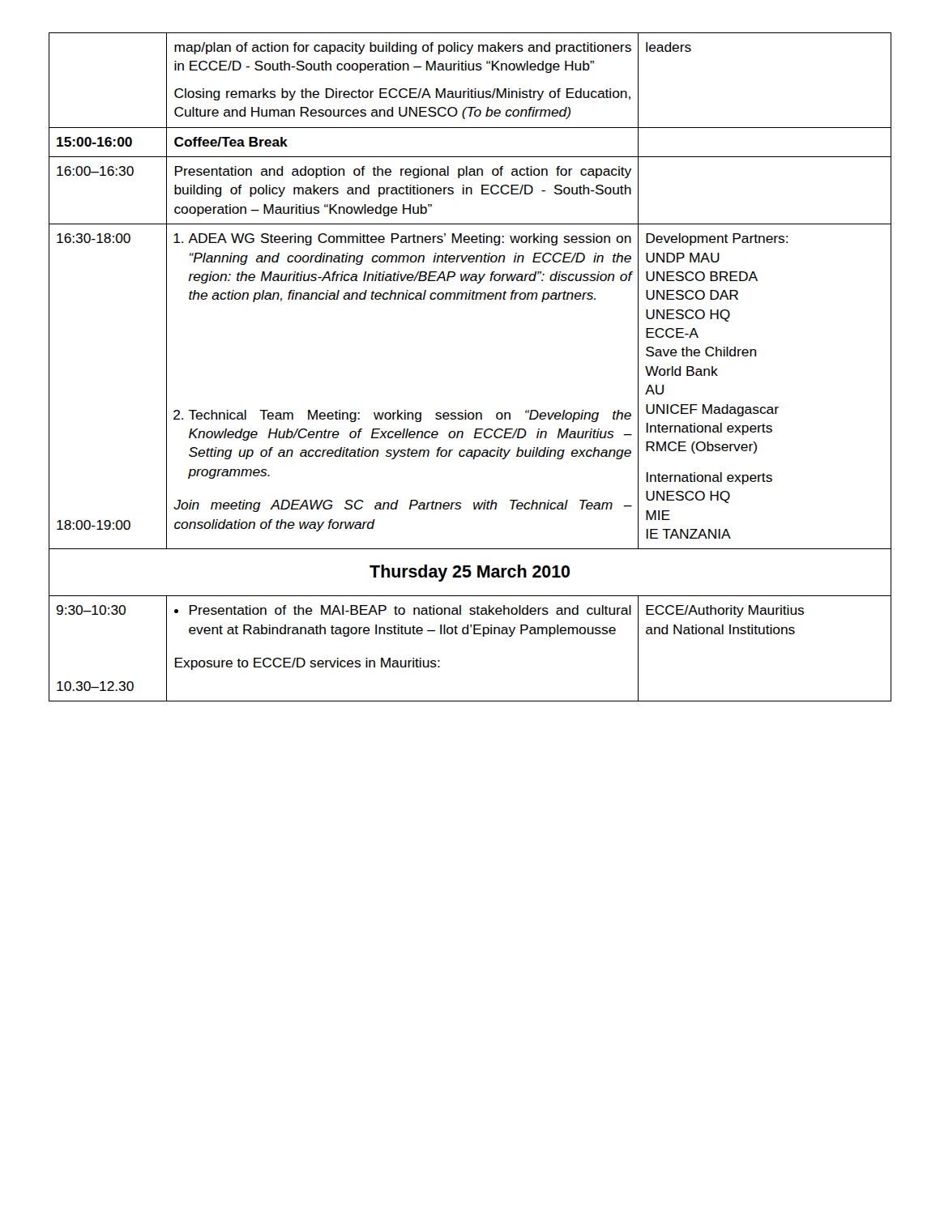| | map/plan of action for capacity building of policy makers and practitioners in ECCE/D - South-South cooperation – Mauritius “Knowledge Hub” Closing remarks by the Director ECCE/A Mauritius/Ministry of Education, Culture and Human Resources and UNESCO (To be confirmed) | leaders |
| 15:00-16:00 | Coffee/Tea Break | |
| 16:00–16:30 | Presentation and adoption of the regional plan of action for capacity building of policy makers and practitioners in ECCE/D - South-South cooperation – Mauritius “Knowledge Hub” | |
| 16:30-18:00 18:00-19:00 | ADEA WG Steering Committee Partners’ Meeting: working session on “Planning and coordinating common intervention in ECCE/D in the region: the Mauritius-Africa Initiative/BEAP way forward”: discussion of the action plan, financial and technical commitment from partners. Technical Team Meeting: working session on “Developing the Knowledge Hub/Centre of Excellence on ECCE/D in Mauritius – Setting up of an accreditation system for capacity building exchange programmes. Join meeting ADEAWG SC and Partners with Technical Team – consolidation of the way forward | Development Partners: UNDP MAU UNESCO BREDA UNESCO DAR UNESCO HQ ECCE-A Save the Children World Bank AU UNICEF Madagascar International experts RMCE (Observer) International experts UNESCO HQ MIE IE TANZANIA |
| Thursday 25 March 2010 |
| 9:30–10:30 10.30–12.30 | Presentation of the MAI-BEAP to national stakeholders and cultural event at Rabindranath tagore Institute – Ilot d’Epinay Pamplemousse Exposure to ECCE/D services in Mauritius: | ECCE/Authority Mauritius and National Institutions |